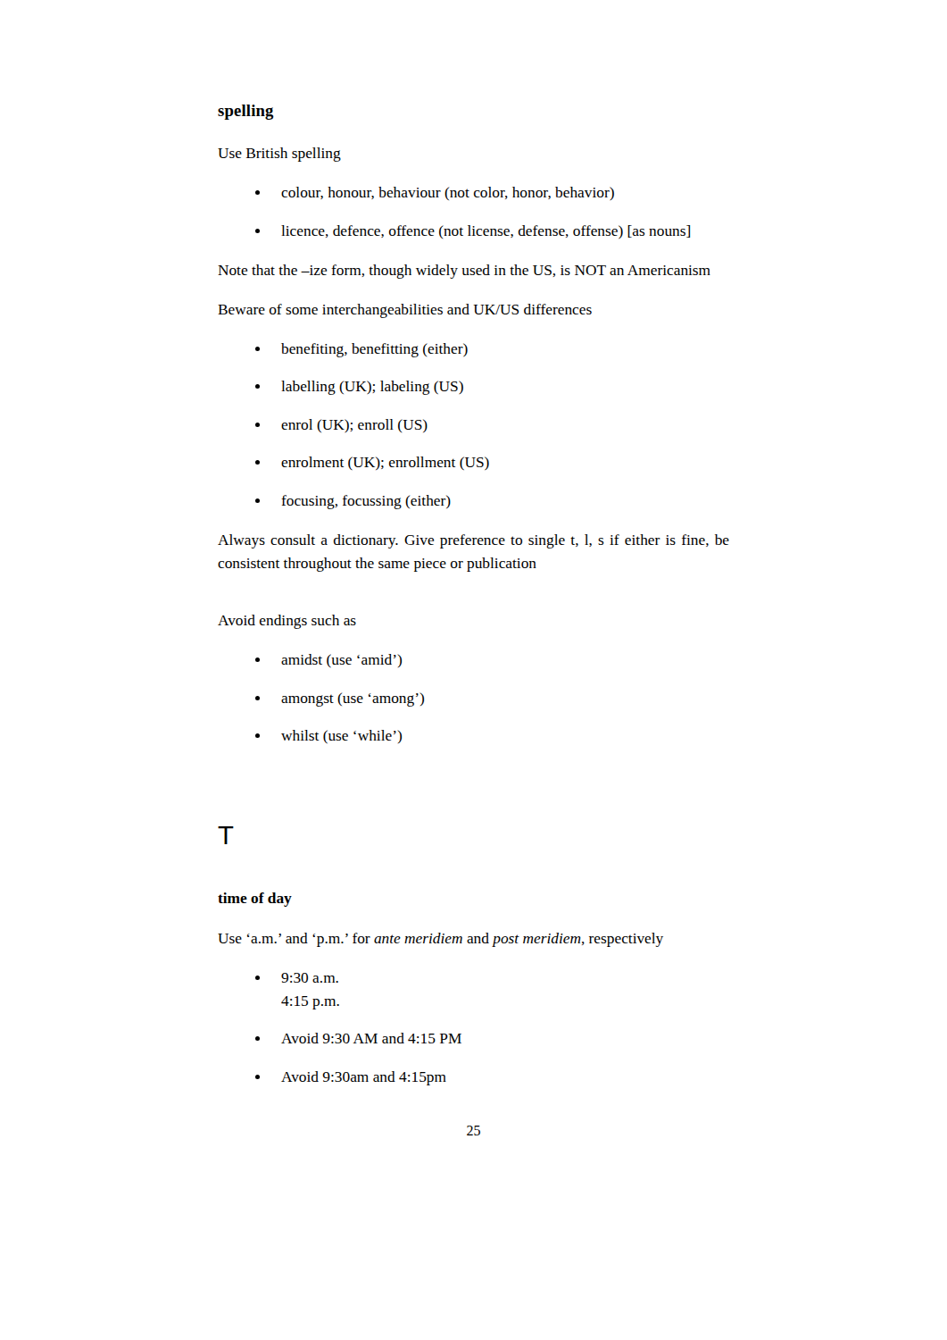spelling
Use British spelling
colour, honour, behaviour (not color, honor, behavior)
licence, defence, offence (not license, defense, offense) [as nouns]
Note that the –ize form, though widely used in the US, is NOT an Americanism
Beware of some interchangeabilities and UK/US differences
benefiting, benefitting (either)
labelling (UK); labeling (US)
enrol (UK); enroll (US)
enrolment (UK); enrollment (US)
focusing, focussing (either)
Always consult a dictionary. Give preference to single t, l, s if either is fine, be consistent throughout the same piece or publication
Avoid endings such as
amidst (use ‘amid’)
amongst (use ‘among’)
whilst (use ‘while’)
T
time of day
Use ‘a.m.’ and ‘p.m.’ for ante meridiem and post meridiem, respectively
9:30 a.m. 4:15 p.m.
Avoid 9:30 AM and 4:15 PM
Avoid 9:30am and 4:15pm
25